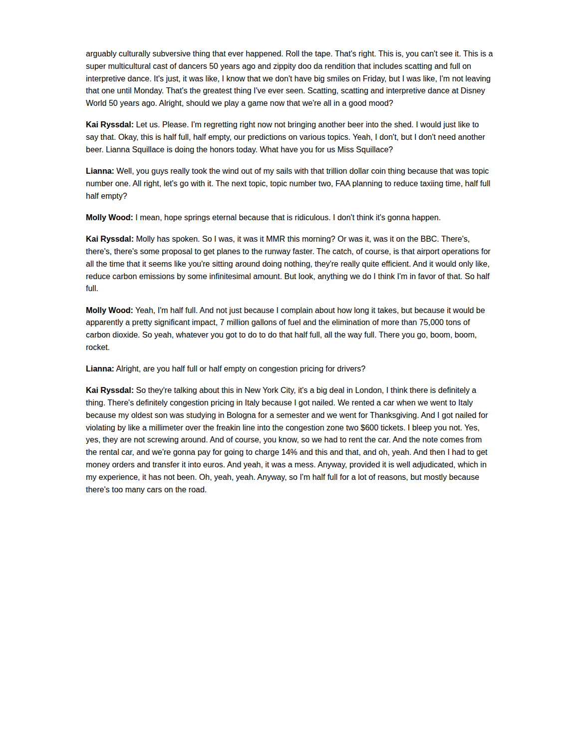arguably culturally subversive thing that ever happened. Roll the tape. That's right. This is, you can't see it. This is a super multicultural cast of dancers 50 years ago and zippity doo da rendition that includes scatting and full on interpretive dance. It's just, it was like, I know that we don't have big smiles on Friday, but I was like, I'm not leaving that one until Monday. That's the greatest thing I've ever seen. Scatting, scatting and interpretive dance at Disney World 50 years ago. Alright, should we play a game now that we're all in a good mood?
Kai Ryssdal: Let us. Please. I'm regretting right now not bringing another beer into the shed. I would just like to say that. Okay, this is half full, half empty, our predictions on various topics. Yeah, I don't, but I don't need another beer. Lianna Squillace is doing the honors today. What have you for us Miss Squillace?
Lianna: Well, you guys really took the wind out of my sails with that trillion dollar coin thing because that was topic number one. All right, let's go with it. The next topic, topic number two, FAA planning to reduce taxiing time, half full half empty?
Molly Wood: I mean, hope springs eternal because that is ridiculous. I don't think it's gonna happen.
Kai Ryssdal: Molly has spoken. So I was, it was it MMR this morning? Or was it, was it on the BBC. There's, there's, there's some proposal to get planes to the runway faster. The catch, of course, is that airport operations for all the time that it seems like you're sitting around doing nothing, they're really quite efficient. And it would only like, reduce carbon emissions by some infinitesimal amount. But look, anything we do I think I'm in favor of that. So half full.
Molly Wood: Yeah, I'm half full. And not just because I complain about how long it takes, but because it would be apparently a pretty significant impact, 7 million gallons of fuel and the elimination of more than 75,000 tons of carbon dioxide. So yeah, whatever you got to do to do that half full, all the way full. There you go, boom, boom, rocket.
Lianna: Alright, are you half full or half empty on congestion pricing for drivers?
Kai Ryssdal: So they're talking about this in New York City, it's a big deal in London, I think there is definitely a thing. There's definitely congestion pricing in Italy because I got nailed. We rented a car when we went to Italy because my oldest son was studying in Bologna for a semester and we went for Thanksgiving. And I got nailed for violating by like a millimeter over the freakin line into the congestion zone two $600 tickets. I bleep you not. Yes, yes, they are not screwing around. And of course, you know, so we had to rent the car. And the note comes from the rental car, and we're gonna pay for going to charge 14% and this and that, and oh, yeah. And then I had to get money orders and transfer it into euros. And yeah, it was a mess. Anyway, provided it is well adjudicated, which in my experience, it has not been. Oh, yeah, yeah. Anyway, so I'm half full for a lot of reasons, but mostly because there's too many cars on the road.